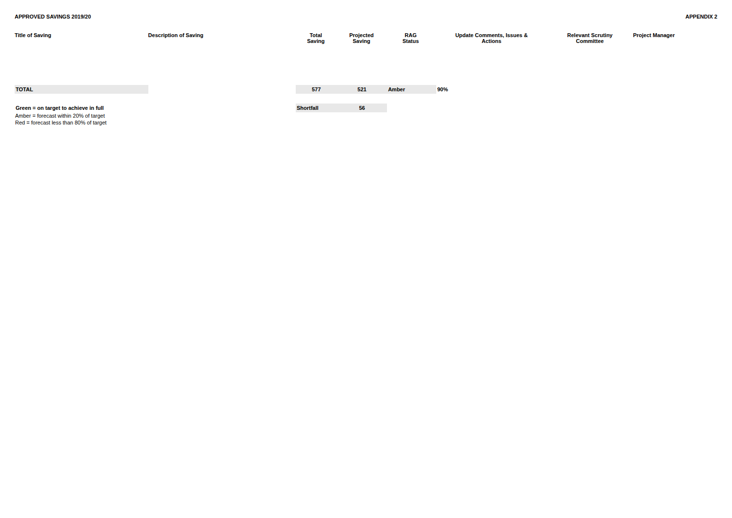APPROVED SAVINGS 2019/20 APPENDIX 2
| Title of Saving | Description of Saving | Total Saving | Projected Saving | RAG Status | Update Comments, Issues & Actions | Relevant Scrutiny Committee | Project Manager |
| --- | --- | --- | --- | --- | --- | --- | --- |
| TOTAL | | 577 | 521 | Amber | 90% | | |
| Green = on target to achieve in full | | Shortfall | 56 | | | | |
| Amber = forecast within 20% of target | |
| Red = forecast less than 80% of target | |